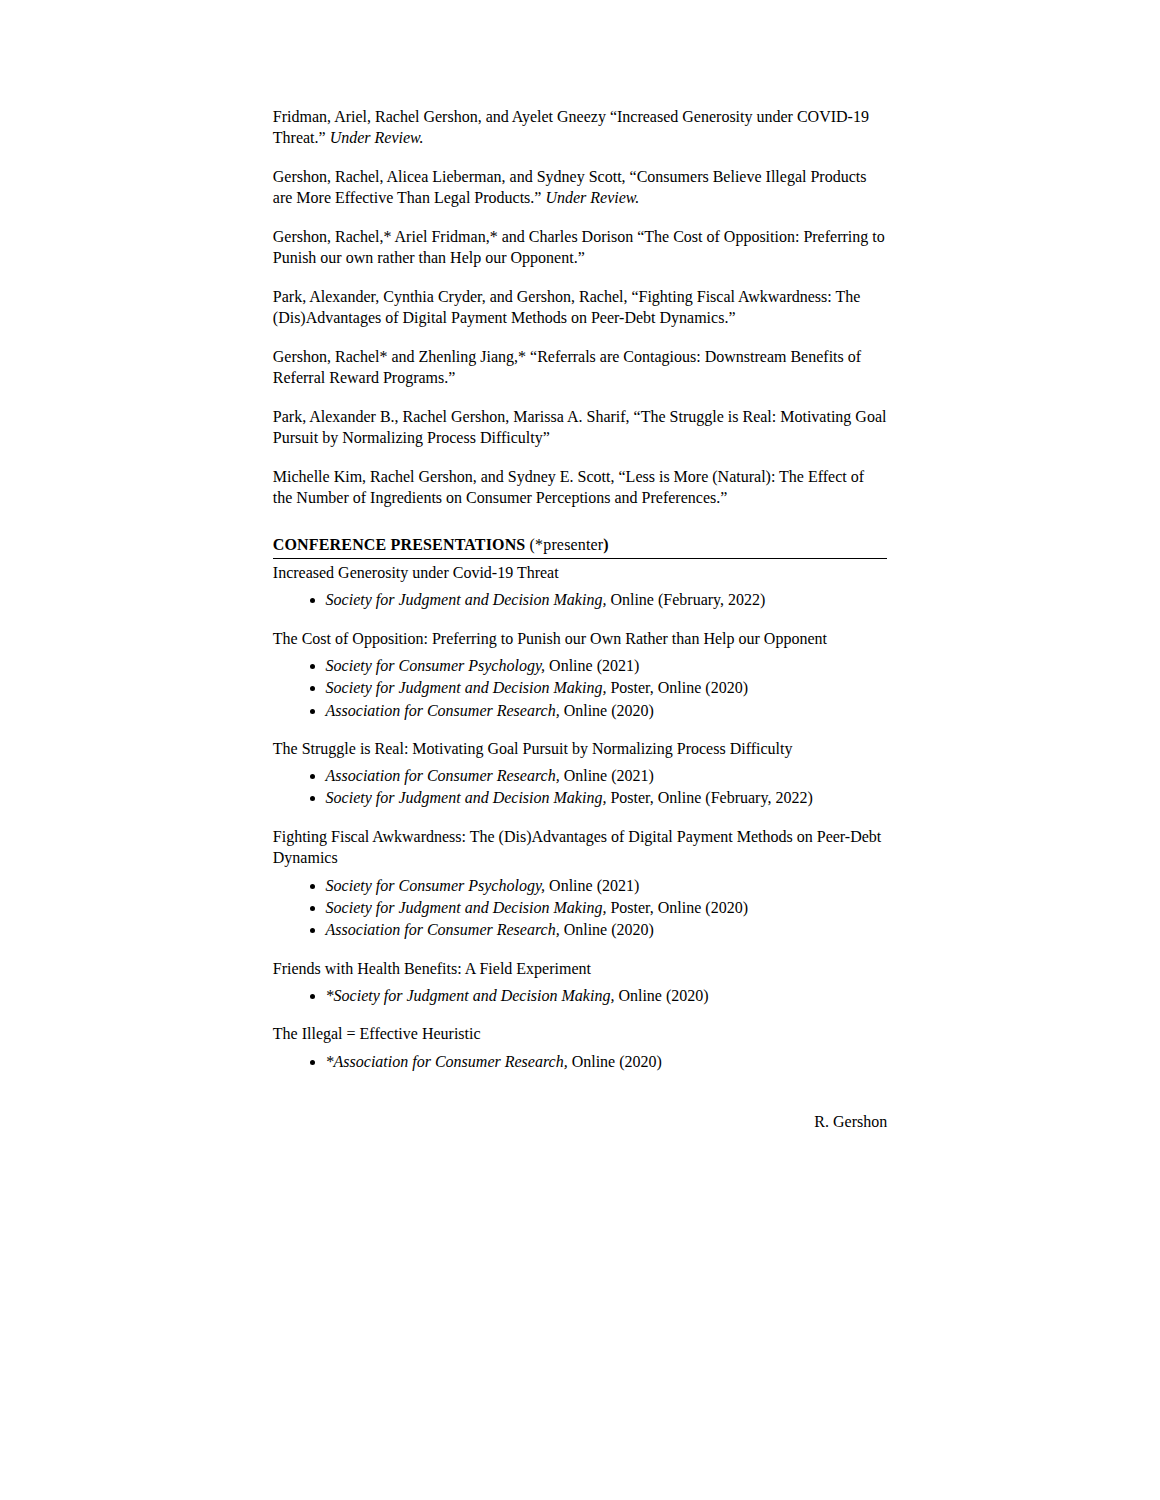Fridman, Ariel, Rachel Gershon, and Ayelet Gneezy “Increased Generosity under COVID-19 Threat.” Under Review.
Gershon, Rachel, Alicea Lieberman, and Sydney Scott, “Consumers Believe Illegal Products are More Effective Than Legal Products.” Under Review.
Gershon, Rachel,* Ariel Fridman,* and Charles Dorison “The Cost of Opposition: Preferring to Punish our own rather than Help our Opponent.”
Park, Alexander, Cynthia Cryder, and Gershon, Rachel, “Fighting Fiscal Awkwardness: The (Dis)Advantages of Digital Payment Methods on Peer-Debt Dynamics.”
Gershon, Rachel* and Zhenling Jiang,* “Referrals are Contagious: Downstream Benefits of Referral Reward Programs.”
Park, Alexander B., Rachel Gershon, Marissa A. Sharif, “The Struggle is Real: Motivating Goal Pursuit by Normalizing Process Difficulty”
Michelle Kim, Rachel Gershon, and Sydney E. Scott, “Less is More (Natural): The Effect of the Number of Ingredients on Consumer Perceptions and Preferences.”
CONFERENCE PRESENTATIONS (*presenter)
Increased Generosity under Covid-19 Threat
Society for Judgment and Decision Making, Online (February, 2022)
The Cost of Opposition: Preferring to Punish our Own Rather than Help our Opponent
Society for Consumer Psychology, Online (2021)
Society for Judgment and Decision Making, Poster, Online (2020)
Association for Consumer Research, Online (2020)
The Struggle is Real: Motivating Goal Pursuit by Normalizing Process Difficulty
Association for Consumer Research, Online (2021)
Society for Judgment and Decision Making, Poster, Online (February, 2022)
Fighting Fiscal Awkwardness: The (Dis)Advantages of Digital Payment Methods on Peer-Debt Dynamics
Society for Consumer Psychology, Online (2021)
Society for Judgment and Decision Making, Poster, Online (2020)
Association for Consumer Research, Online (2020)
Friends with Health Benefits: A Field Experiment
*Society for Judgment and Decision Making, Online (2020)
The Illegal = Effective Heuristic
*Association for Consumer Research, Online (2020)
R. Gershon